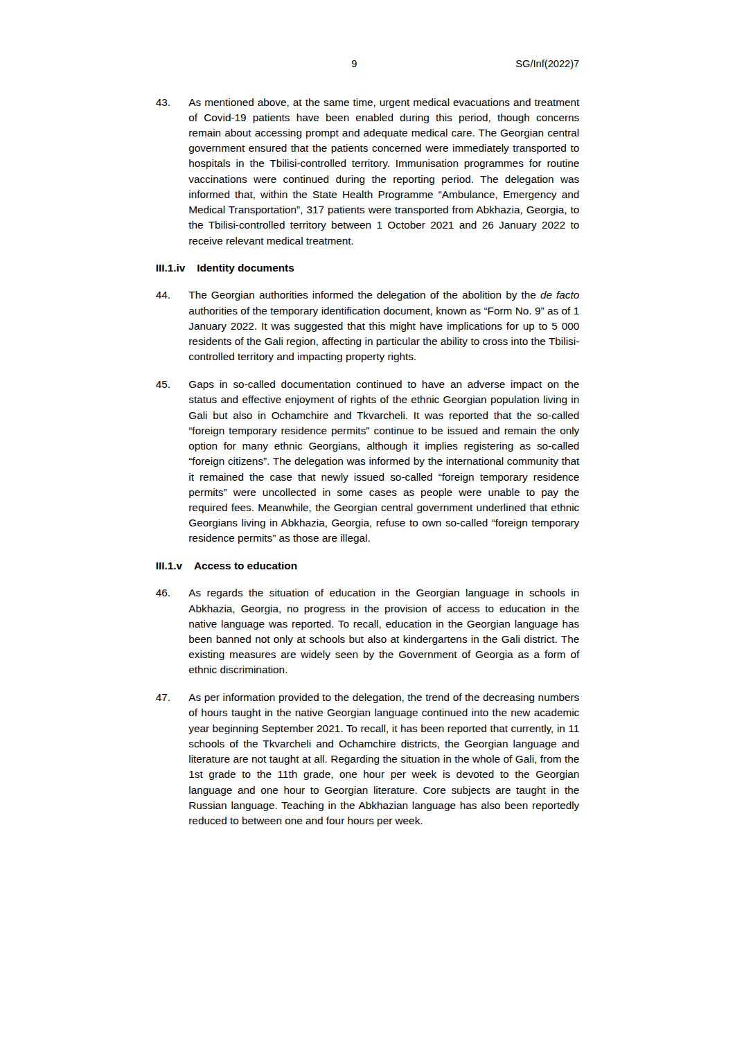9
SG/Inf(2022)7
43. As mentioned above, at the same time, urgent medical evacuations and treatment of Covid-19 patients have been enabled during this period, though concerns remain about accessing prompt and adequate medical care. The Georgian central government ensured that the patients concerned were immediately transported to hospitals in the Tbilisi-controlled territory. Immunisation programmes for routine vaccinations were continued during the reporting period. The delegation was informed that, within the State Health Programme “Ambulance, Emergency and Medical Transportation”, 317 patients were transported from Abkhazia, Georgia, to the Tbilisi-controlled territory between 1 October 2021 and 26 January 2022 to receive relevant medical treatment.
III.1.iv Identity documents
44. The Georgian authorities informed the delegation of the abolition by the de facto authorities of the temporary identification document, known as “Form No. 9” as of 1 January 2022. It was suggested that this might have implications for up to 5 000 residents of the Gali region, affecting in particular the ability to cross into the Tbilisi-controlled territory and impacting property rights.
45. Gaps in so-called documentation continued to have an adverse impact on the status and effective enjoyment of rights of the ethnic Georgian population living in Gali but also in Ochamchire and Tkvarcheli. It was reported that the so-called “foreign temporary residence permits” continue to be issued and remain the only option for many ethnic Georgians, although it implies registering as so-called “foreign citizens”. The delegation was informed by the international community that it remained the case that newly issued so-called “foreign temporary residence permits” were uncollected in some cases as people were unable to pay the required fees. Meanwhile, the Georgian central government underlined that ethnic Georgians living in Abkhazia, Georgia, refuse to own so-called “foreign temporary residence permits” as those are illegal.
III.1.v Access to education
46. As regards the situation of education in the Georgian language in schools in Abkhazia, Georgia, no progress in the provision of access to education in the native language was reported. To recall, education in the Georgian language has been banned not only at schools but also at kindergartens in the Gali district. The existing measures are widely seen by the Government of Georgia as a form of ethnic discrimination.
47. As per information provided to the delegation, the trend of the decreasing numbers of hours taught in the native Georgian language continued into the new academic year beginning September 2021. To recall, it has been reported that currently, in 11 schools of the Tkvarcheli and Ochamchire districts, the Georgian language and literature are not taught at all. Regarding the situation in the whole of Gali, from the 1st grade to the 11th grade, one hour per week is devoted to the Georgian language and one hour to Georgian literature. Core subjects are taught in the Russian language. Teaching in the Abkhazian language has also been reportedly reduced to between one and four hours per week.